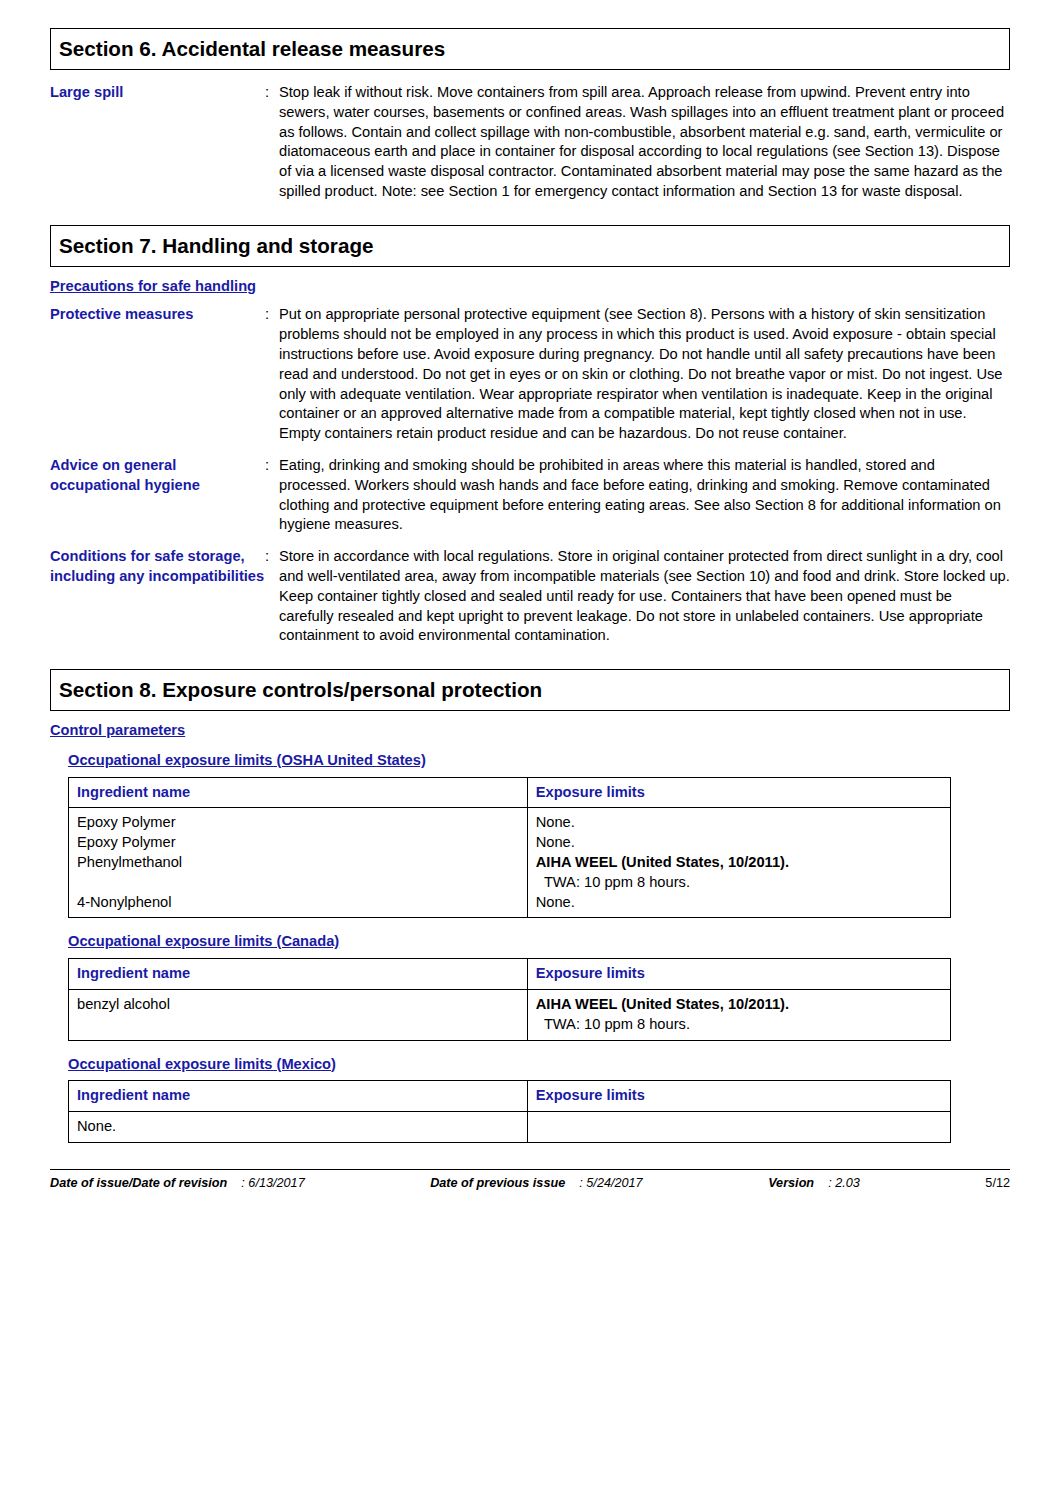Section 6. Accidental release measures
| Large spill | : | Stop leak if without risk. Move containers from spill area. Approach release from upwind. Prevent entry into sewers, water courses, basements or confined areas. Wash spillages into an effluent treatment plant or proceed as follows. Contain and collect spillage with non-combustible, absorbent material e.g. sand, earth, vermiculite or diatomaceous earth and place in container for disposal according to local regulations (see Section 13). Dispose of via a licensed waste disposal contractor. Contaminated absorbent material may pose the same hazard as the spilled product. Note: see Section 1 for emergency contact information and Section 13 for waste disposal. |
Section 7. Handling and storage
Precautions for safe handling
| Protective measures | : | Put on appropriate personal protective equipment (see Section 8). Persons with a history of skin sensitization problems should not be employed in any process in which this product is used. Avoid exposure - obtain special instructions before use. Avoid exposure during pregnancy. Do not handle until all safety precautions have been read and understood. Do not get in eyes or on skin or clothing. Do not breathe vapor or mist. Do not ingest. Use only with adequate ventilation. Wear appropriate respirator when ventilation is inadequate. Keep in the original container or an approved alternative made from a compatible material, kept tightly closed when not in use. Empty containers retain product residue and can be hazardous. Do not reuse container. |
| Advice on general occupational hygiene | : | Eating, drinking and smoking should be prohibited in areas where this material is handled, stored and processed. Workers should wash hands and face before eating, drinking and smoking. Remove contaminated clothing and protective equipment before entering eating areas. See also Section 8 for additional information on hygiene measures. |
| Conditions for safe storage, including any incompatibilities | : | Store in accordance with local regulations. Store in original container protected from direct sunlight in a dry, cool and well-ventilated area, away from incompatible materials (see Section 10) and food and drink. Store locked up. Keep container tightly closed and sealed until ready for use. Containers that have been opened must be carefully resealed and kept upright to prevent leakage. Do not store in unlabeled containers. Use appropriate containment to avoid environmental contamination. |
Section 8. Exposure controls/personal protection
Control parameters
Occupational exposure limits (OSHA United States)
| Ingredient name | Exposure limits |
| --- | --- |
| Epoxy Polymer Epoxy Polymer Phenylmethanol 4-Nonylphenol | None. None. AIHA WEEL (United States, 10/2011). TWA: 10 ppm 8 hours. None. |
Occupational exposure limits (Canada)
| Ingredient name | Exposure limits |
| --- | --- |
| benzyl alcohol | AIHA WEEL (United States, 10/2011). TWA: 10 ppm 8 hours. |
Occupational exposure limits (Mexico)
| Ingredient name | Exposure limits |
| --- | --- |
| None. | |
Date of issue/Date of revision : 6/13/2017
Date of previous issue : 5/24/2017
Version : 2.03
5/12